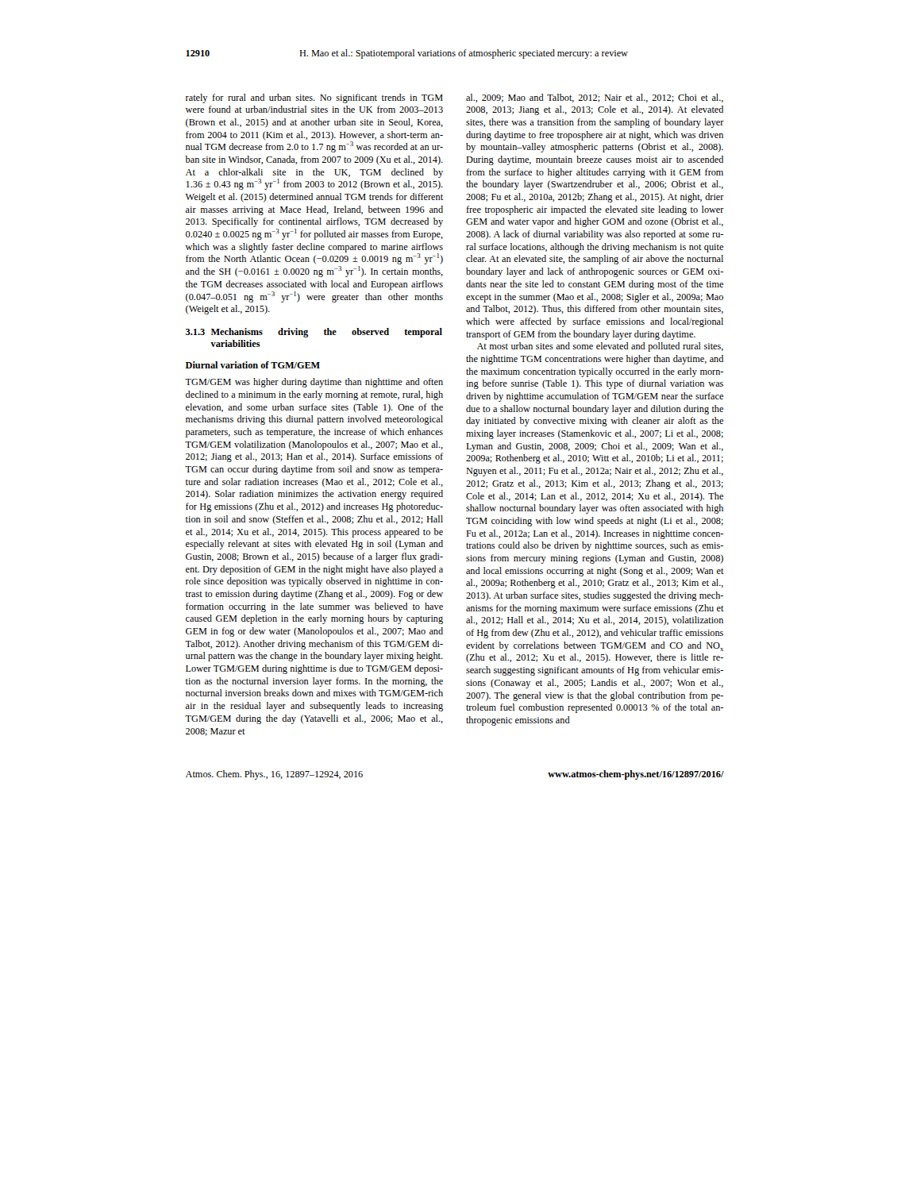12910
H. Mao et al.: Spatiotemporal variations of atmospheric speciated mercury: a review
rately for rural and urban sites. No significant trends in TGM were found at urban/industrial sites in the UK from 2003–2013 (Brown et al., 2015) and at another urban site in Seoul, Korea, from 2004 to 2011 (Kim et al., 2013). However, a short-term annual TGM decrease from 2.0 to 1.7 ng m−3 was recorded at an urban site in Windsor, Canada, from 2007 to 2009 (Xu et al., 2014). At a chlor-alkali site in the UK, TGM declined by 1.36 ± 0.43 ng m−3 yr−1 from 2003 to 2012 (Brown et al., 2015). Weigelt et al. (2015) determined annual TGM trends for different air masses arriving at Mace Head, Ireland, between 1996 and 2013. Specifically for continental airflows, TGM decreased by 0.0240 ± 0.0025 ng m−3 yr−1 for polluted air masses from Europe, which was a slightly faster decline compared to marine airflows from the North Atlantic Ocean (−0.0209 ± 0.0019 ng m−3 yr−1) and the SH (−0.0161 ± 0.0020 ng m−3 yr−1). In certain months, the TGM decreases associated with local and European airflows (0.047–0.051 ng m−3 yr−1) were greater than other months (Weigelt et al., 2015).
3.1.3 Mechanisms driving the observed temporal variabilities
Diurnal variation of TGM/GEM
TGM/GEM was higher during daytime than nighttime and often declined to a minimum in the early morning at remote, rural, high elevation, and some urban surface sites (Table 1). One of the mechanisms driving this diurnal pattern involved meteorological parameters, such as temperature, the increase of which enhances TGM/GEM volatilization (Manolopoulos et al., 2007; Mao et al., 2012; Jiang et al., 2013; Han et al., 2014). Surface emissions of TGM can occur during daytime from soil and snow as temperature and solar radiation increases (Mao et al., 2012; Cole et al., 2014). Solar radiation minimizes the activation energy required for Hg emissions (Zhu et al., 2012) and increases Hg photoreduction in soil and snow (Steffen et al., 2008; Zhu et al., 2012; Hall et al., 2014; Xu et al., 2014, 2015). This process appeared to be especially relevant at sites with elevated Hg in soil (Lyman and Gustin, 2008; Brown et al., 2015) because of a larger flux gradient. Dry deposition of GEM in the night might have also played a role since deposition was typically observed in nighttime in contrast to emission during daytime (Zhang et al., 2009). Fog or dew formation occurring in the late summer was believed to have caused GEM depletion in the early morning hours by capturing GEM in fog or dew water (Manolopoulos et al., 2007; Mao and Talbot, 2012). Another driving mechanism of this TGM/GEM diurnal pattern was the change in the boundary layer mixing height. Lower TGM/GEM during nighttime is due to TGM/GEM deposition as the nocturnal inversion layer forms. In the morning, the nocturnal inversion breaks down and mixes with TGM/GEM-rich air in the residual layer and subsequently leads to increasing TGM/GEM during the day (Yatavelli et al., 2006; Mao et al., 2008; Mazur et
al., 2009; Mao and Talbot, 2012; Nair et al., 2012; Choi et al., 2008, 2013; Jiang et al., 2013; Cole et al., 2014). At elevated sites, there was a transition from the sampling of boundary layer during daytime to free troposphere air at night, which was driven by mountain–valley atmospheric patterns (Obrist et al., 2008). During daytime, mountain breeze causes moist air to ascended from the surface to higher altitudes carrying with it GEM from the boundary layer (Swartzendruber et al., 2006; Obrist et al., 2008; Fu et al., 2010a, 2012b; Zhang et al., 2015). At night, drier free tropospheric air impacted the elevated site leading to lower GEM and water vapor and higher GOM and ozone (Obrist et al., 2008). A lack of diurnal variability was also reported at some rural surface locations, although the driving mechanism is not quite clear. At an elevated site, the sampling of air above the nocturnal boundary layer and lack of anthropogenic sources or GEM oxidants near the site led to constant GEM during most of the time except in the summer (Mao et al., 2008; Sigler et al., 2009a; Mao and Talbot, 2012). Thus, this differed from other mountain sites, which were affected by surface emissions and local/regional transport of GEM from the boundary layer during daytime.
At most urban sites and some elevated and polluted rural sites, the nighttime TGM concentrations were higher than daytime, and the maximum concentration typically occurred in the early morning before sunrise (Table 1). This type of diurnal variation was driven by nighttime accumulation of TGM/GEM near the surface due to a shallow nocturnal boundary layer and dilution during the day initiated by convective mixing with cleaner air aloft as the mixing layer increases (Stamenkovic et al., 2007; Li et al., 2008; Lyman and Gustin, 2008, 2009; Choi et al., 2009; Wan et al., 2009a; Rothenberg et al., 2010; Witt et al., 2010b; Li et al., 2011; Nguyen et al., 2011; Fu et al., 2012a; Nair et al., 2012; Zhu et al., 2012; Gratz et al., 2013; Kim et al., 2013; Zhang et al., 2013; Cole et al., 2014; Lan et al., 2012, 2014; Xu et al., 2014). The shallow nocturnal boundary layer was often associated with high TGM coinciding with low wind speeds at night (Li et al., 2008; Fu et al., 2012a; Lan et al., 2014). Increases in nighttime concentrations could also be driven by nighttime sources, such as emissions from mercury mining regions (Lyman and Gustin, 2008) and local emissions occurring at night (Song et al., 2009; Wan et al., 2009a; Rothenberg et al., 2010; Gratz et al., 2013; Kim et al., 2013). At urban surface sites, studies suggested the driving mechanisms for the morning maximum were surface emissions (Zhu et al., 2012; Hall et al., 2014; Xu et al., 2014, 2015), volatilization of Hg from dew (Zhu et al., 2012), and vehicular traffic emissions evident by correlations between TGM/GEM and CO and NOx (Zhu et al., 2012; Xu et al., 2015). However, there is little research suggesting significant amounts of Hg from vehicular emissions (Conaway et al., 2005; Landis et al., 2007; Won et al., 2007). The general view is that the global contribution from petroleum fuel combustion represented 0.00013 % of the total anthropogenic emissions and
Atmos. Chem. Phys., 16, 12897–12924, 2016
www.atmos-chem-phys.net/16/12897/2016/